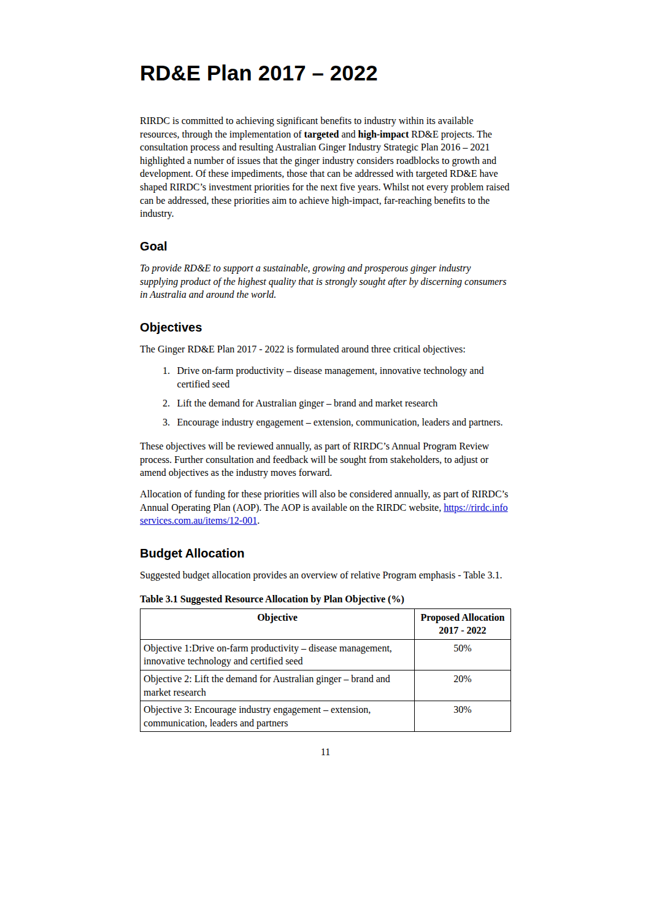RD&E Plan 2017 – 2022
RIRDC is committed to achieving significant benefits to industry within its available resources, through the implementation of targeted and high-impact RD&E projects. The consultation process and resulting Australian Ginger Industry Strategic Plan 2016 – 2021 highlighted a number of issues that the ginger industry considers roadblocks to growth and development. Of these impediments, those that can be addressed with targeted RD&E have shaped RIRDC’s investment priorities for the next five years. Whilst not every problem raised can be addressed, these priorities aim to achieve high-impact, far-reaching benefits to the industry.
Goal
To provide RD&E to support a sustainable, growing and prosperous ginger industry supplying product of the highest quality that is strongly sought after by discerning consumers in Australia and around the world.
Objectives
The Ginger RD&E Plan 2017 - 2022 is formulated around three critical objectives:
Drive on-farm productivity – disease management, innovative technology and certified seed
Lift the demand for Australian ginger – brand and market research
Encourage industry engagement – extension, communication, leaders and partners.
These objectives will be reviewed annually, as part of RIRDC’s Annual Program Review process. Further consultation and feedback will be sought from stakeholders, to adjust or amend objectives as the industry moves forward.
Allocation of funding for these priorities will also be considered annually, as part of RIRDC’s Annual Operating Plan (AOP). The AOP is available on the RIRDC website, https://rirdc.infoservices.com.au/items/12-001.
Budget Allocation
Suggested budget allocation provides an overview of relative Program emphasis - Table 3.1.
Table 3.1 Suggested Resource Allocation by Plan Objective (%)
| Objective | Proposed Allocation 2017 - 2022 |
| --- | --- |
| Objective 1:Drive on-farm productivity – disease management, innovative technology and certified seed | 50% |
| Objective 2: Lift the demand for Australian ginger – brand and market research | 20% |
| Objective 3: Encourage industry engagement – extension, communication, leaders and partners | 30% |
11